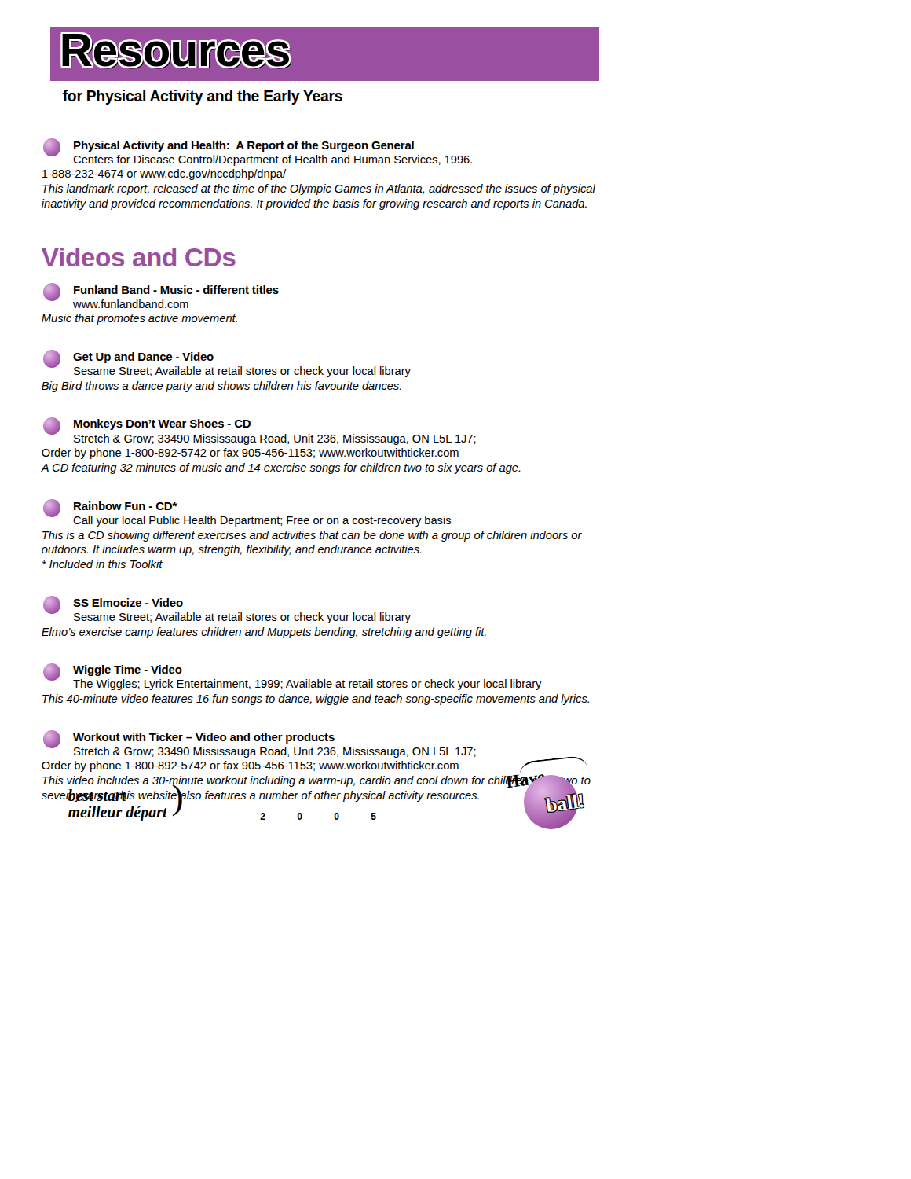Resources
for Physical Activity and the Early Years
Physical Activity and Health: A Report of the Surgeon General
Centers for Disease Control/Department of Health and Human Services, 1996.
1-888-232-4674 or www.cdc.gov/nccdphp/dnpa/
This landmark report, released at the time of the Olympic Games in Atlanta, addressed the issues of physical inactivity and provided recommendations. It provided the basis for growing research and reports in Canada.
Videos and CDs
Funland Band - Music - different titles
www.funlandband.com
Music that promotes active movement.
Get Up and Dance - Video
Sesame Street; Available at retail stores or check your local library
Big Bird throws a dance party and shows children his favourite dances.
Monkeys Don’t Wear Shoes - CD
Stretch & Grow; 33490 Mississauga Road, Unit 236, Mississauga, ON L5L 1J7;
Order by phone 1-800-892-5742 or fax 905-456-1153; www.workoutwithticker.com
A CD featuring 32 minutes of music and 14 exercise songs for children two to six years of age.
Rainbow Fun - CD*
Call your local Public Health Department; Free or on a cost-recovery basis
This is a CD showing different exercises and activities that can be done with a group of children indoors or outdoors. It includes warm up, strength, flexibility, and endurance activities.
* Included in this Toolkit
SS Elmocize - Video
Sesame Street; Available at retail stores or check your local library
Elmo’s exercise camp features children and Muppets bending, stretching and getting fit.
Wiggle Time - Video
The Wiggles; Lyrick Entertainment, 1999; Available at retail stores or check your local library
This 40-minute video features 16 fun songs to dance, wiggle and teach song-specific movements and lyrics.
Workout with Ticker – Video and other products
Stretch & Grow; 33490 Mississauga Road, Unit 236, Mississauga, ON L5L 1J7;
Order by phone 1-800-892-5742 or fax 905-456-1153; www.workoutwithticker.com
This video includes a 30-minute workout including a warm-up, cardio and cool down for children ages two to seven years. This website also features a number of other physical activity resources.
best start
meilleur départ )
2005
Have
a
ball!